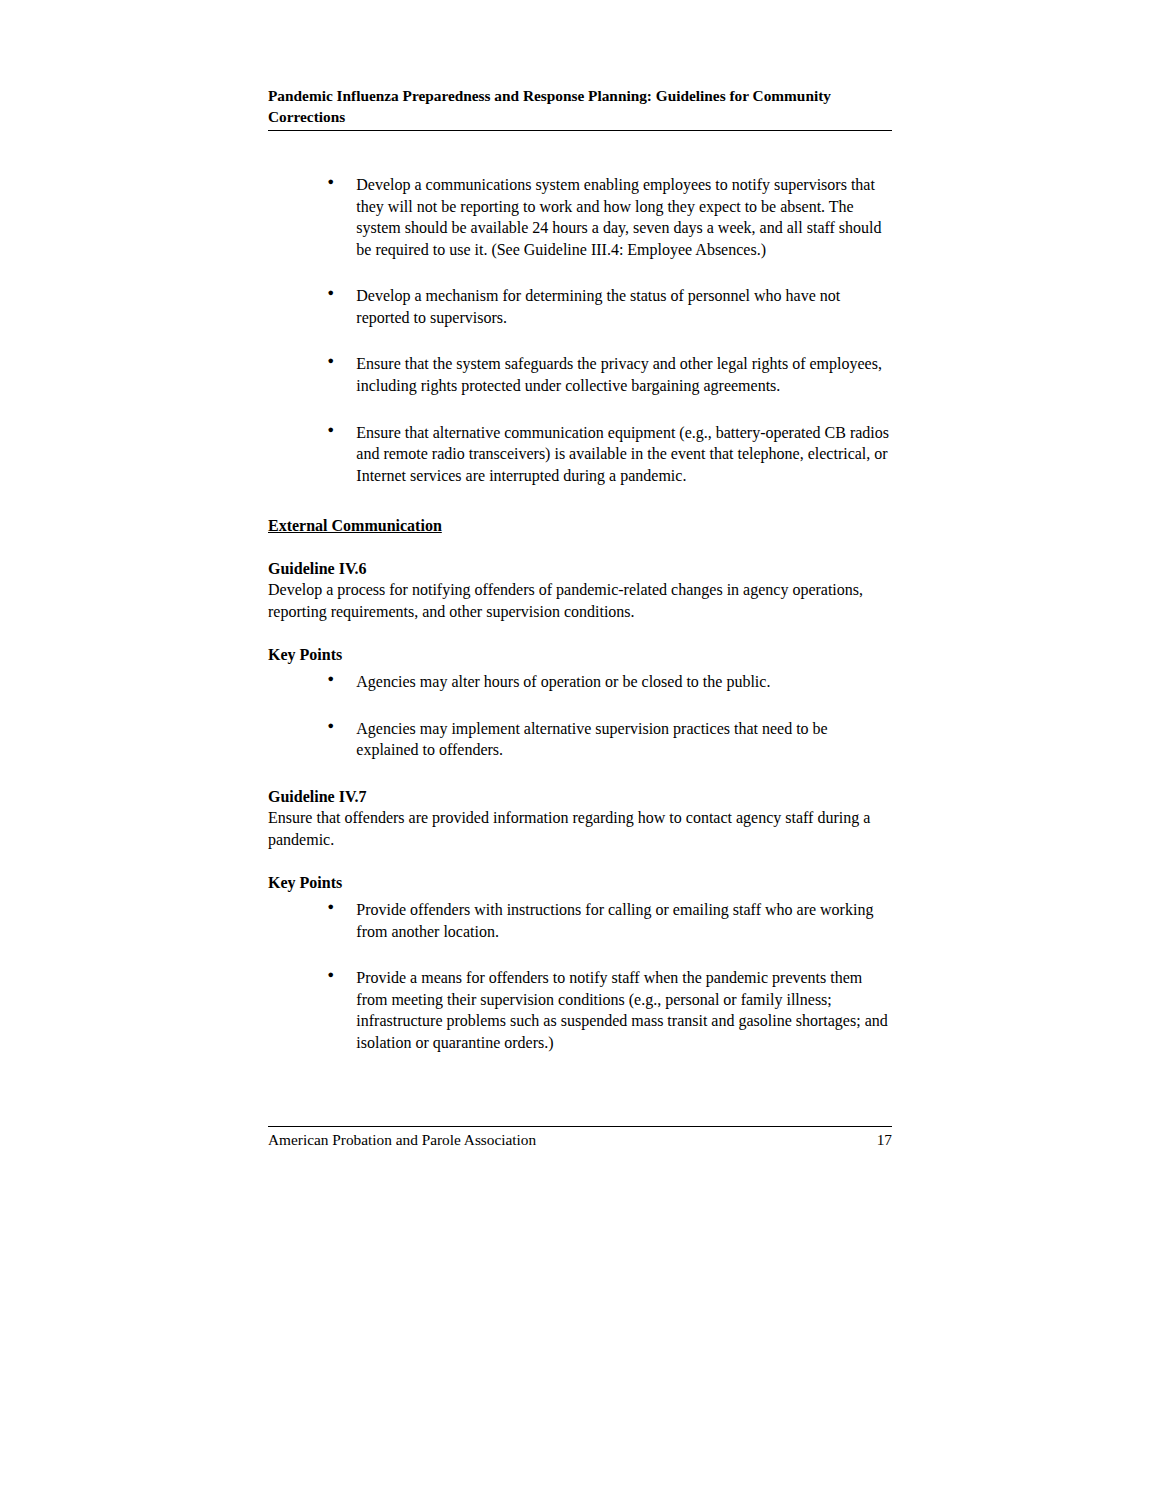Pandemic Influenza Preparedness and Response Planning: Guidelines for Community Corrections
Develop a communications system enabling employees to notify supervisors that they will not be reporting to work and how long they expect to be absent. The system should be available 24 hours a day, seven days a week, and all staff should be required to use it. (See Guideline III.4: Employee Absences.)
Develop a mechanism for determining the status of personnel who have not reported to supervisors.
Ensure that the system safeguards the privacy and other legal rights of employees, including rights protected under collective bargaining agreements.
Ensure that alternative communication equipment (e.g., battery-operated CB radios and remote radio transceivers) is available in the event that telephone, electrical, or Internet services are interrupted during a pandemic.
External Communication
Guideline IV.6
Develop a process for notifying offenders of pandemic-related changes in agency operations, reporting requirements, and other supervision conditions.
Key Points
Agencies may alter hours of operation or be closed to the public.
Agencies may implement alternative supervision practices that need to be explained to offenders.
Guideline IV.7
Ensure that offenders are provided information regarding how to contact agency staff during a pandemic.
Key Points
Provide offenders with instructions for calling or emailing staff who are working from another location.
Provide a means for offenders to notify staff when the pandemic prevents them from meeting their supervision conditions (e.g., personal or family illness; infrastructure problems such as suspended mass transit and gasoline shortages; and isolation or quarantine orders.)
American Probation and Parole Association 17